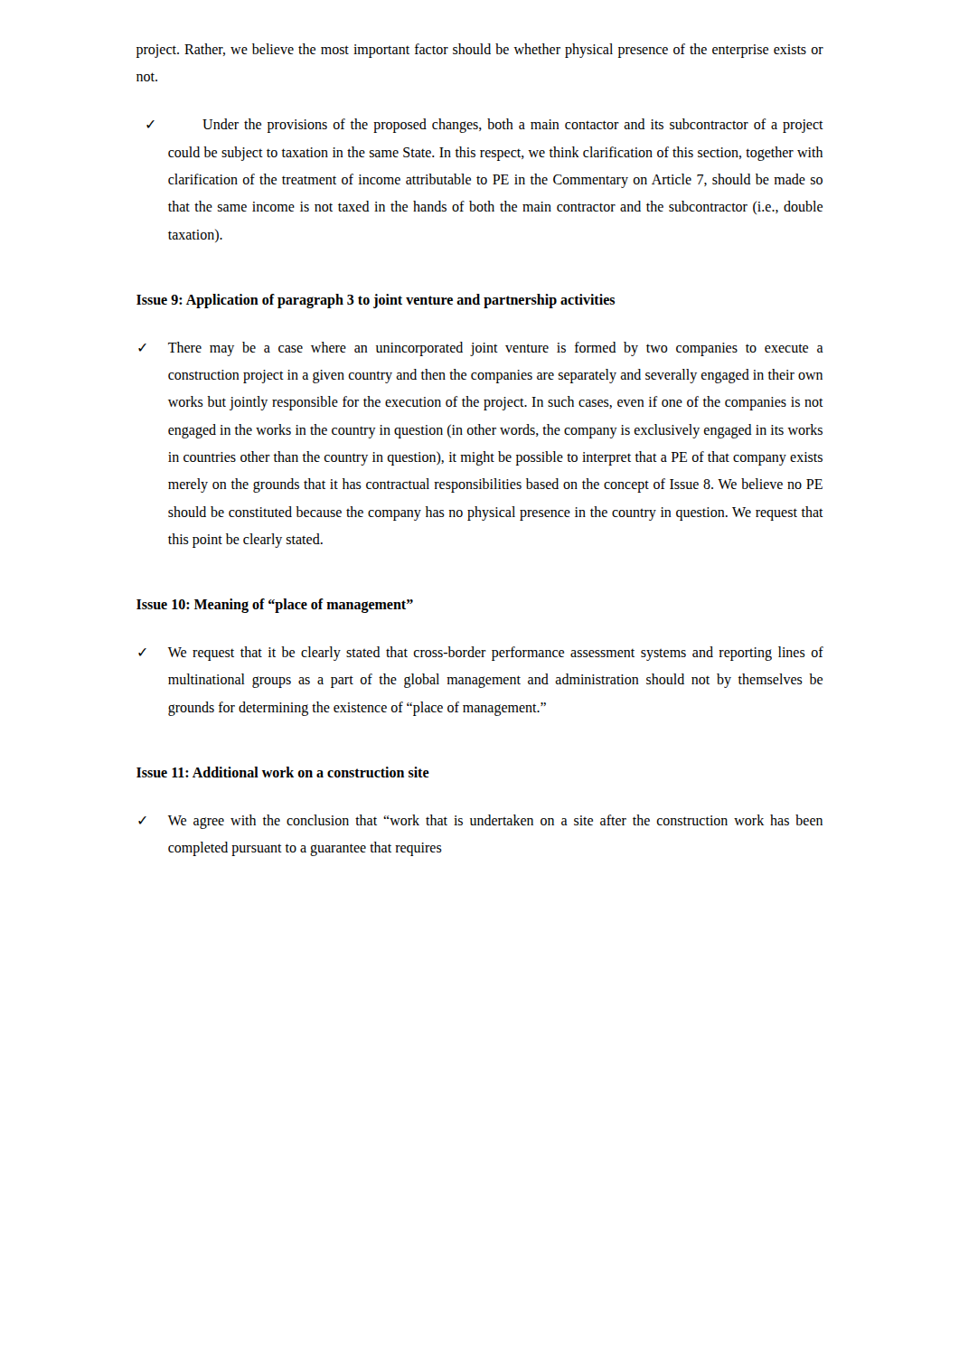project. Rather, we believe the most important factor should be whether physical presence of the enterprise exists or not.
Under the provisions of the proposed changes, both a main contactor and its subcontractor of a project could be subject to taxation in the same State. In this respect, we think clarification of this section, together with clarification of the treatment of income attributable to PE in the Commentary on Article 7, should be made so that the same income is not taxed in the hands of both the main contractor and the subcontractor (i.e., double taxation).
Issue 9: Application of paragraph 3 to joint venture and partnership activities
There may be a case where an unincorporated joint venture is formed by two companies to execute a construction project in a given country and then the companies are separately and severally engaged in their own works but jointly responsible for the execution of the project. In such cases, even if one of the companies is not engaged in the works in the country in question (in other words, the company is exclusively engaged in its works in countries other than the country in question), it might be possible to interpret that a PE of that company exists merely on the grounds that it has contractual responsibilities based on the concept of Issue 8. We believe no PE should be constituted because the company has no physical presence in the country in question. We request that this point be clearly stated.
Issue 10: Meaning of “place of management”
We request that it be clearly stated that cross-border performance assessment systems and reporting lines of multinational groups as a part of the global management and administration should not by themselves be grounds for determining the existence of “place of management.”
Issue 11: Additional work on a construction site
We agree with the conclusion that “work that is undertaken on a site after the construction work has been completed pursuant to a guarantee that requires